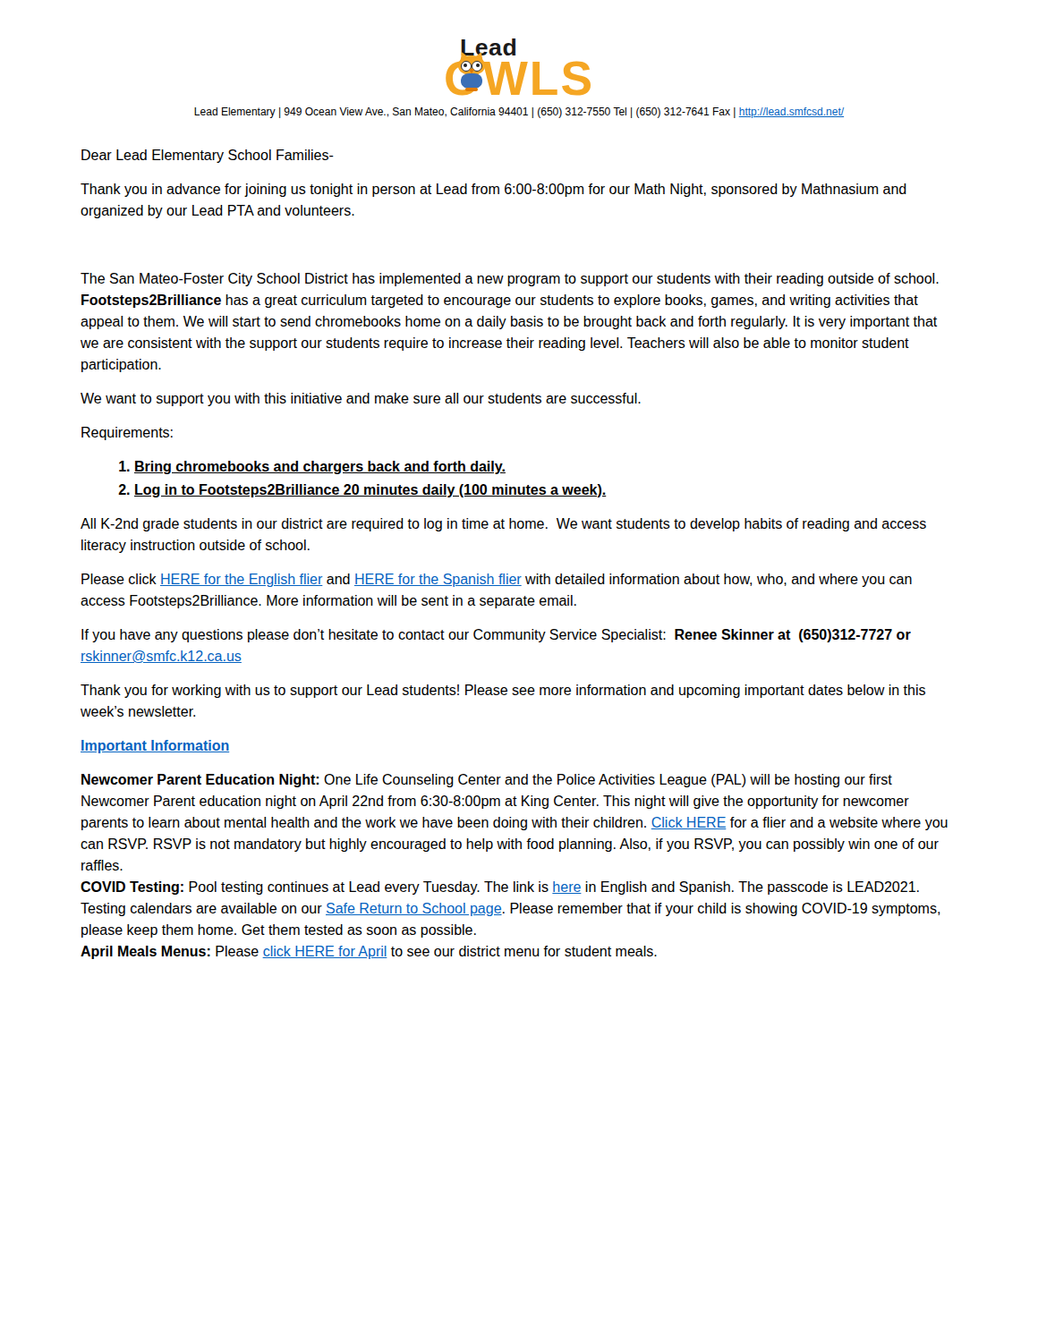Lead OWLS
Lead Elementary | 949 Ocean View Ave., San Mateo, California 94401 | (650) 312-7550 Tel | (650) 312-7641 Fax | http://lead.smfcsd.net/
Dear Lead Elementary School Families-
Thank you in advance for joining us tonight in person at Lead from 6:00-8:00pm for our Math Night, sponsored by Mathnasium and organized by our Lead PTA and volunteers.
The San Mateo-Foster City School District has implemented a new program to support our students with their reading outside of school. Footsteps2Brilliance has a great curriculum targeted to encourage our students to explore books, games, and writing activities that appeal to them. We will start to send chromebooks home on a daily basis to be brought back and forth regularly. It is very important that we are consistent with the support our students require to increase their reading level. Teachers will also be able to monitor student participation.
We want to support you with this initiative and make sure all our students are successful.
Requirements:
Bring chromebooks and chargers back and forth daily.
Log in to Footsteps2Brilliance 20 minutes daily (100 minutes a week).
All K-2nd grade students in our district are required to log in time at home. We want students to develop habits of reading and access literacy instruction outside of school.
Please click HERE for the English flier and HERE for the Spanish flier with detailed information about how, who, and where you can access Footsteps2Brilliance. More information will be sent in a separate email.
If you have any questions please don’t hesitate to contact our Community Service Specialist: Renee Skinner at (650)312-7727 or rskinner@smfc.k12.ca.us
Thank you for working with us to support our Lead students! Please see more information and upcoming important dates below in this week’s newsletter.
Important Information
Newcomer Parent Education Night: One Life Counseling Center and the Police Activities League (PAL) will be hosting our first Newcomer Parent education night on April 22nd from 6:30-8:00pm at King Center. This night will give the opportunity for newcomer parents to learn about mental health and the work we have been doing with their children. Click HERE for a flier and a website where you can RSVP. RSVP is not mandatory but highly encouraged to help with food planning. Also, if you RSVP, you can possibly win one of our raffles.
COVID Testing: Pool testing continues at Lead every Tuesday. The link is here in English and Spanish. The passcode is LEAD2021. Testing calendars are available on our Safe Return to School page. Please remember that if your child is showing COVID-19 symptoms, please keep them home. Get them tested as soon as possible.
April Meals Menus: Please click HERE for April to see our district menu for student meals.